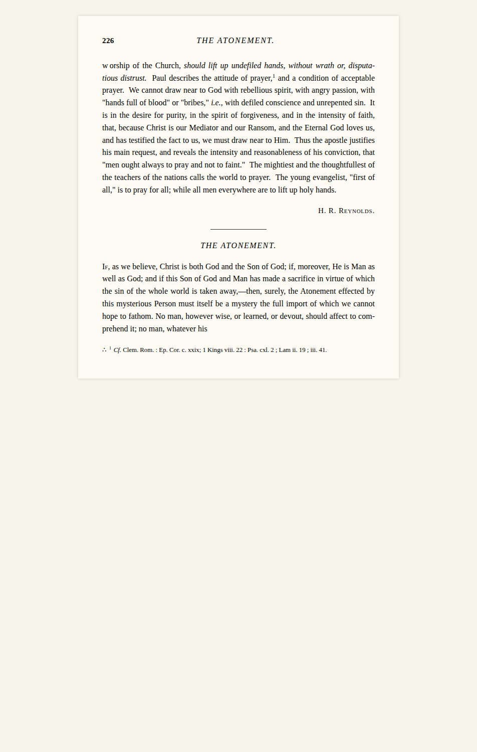226 The Atonement.
w orship of the Church, should lift up undefiled hands, without wrath or, disputatious distrust. Paul describes the attitude of prayer,1 and a condition of acceptable prayer. We cannot draw near to God with rebellious spirit, with angry passion, with "hands full of blood" or "bribes," i.e., with defiled conscience and unrepented sin. It is in the desire for purity, in the spirit of forgiveness, and in the intensity of faith, that, because Christ is our Mediator and our Ransom, and the Eternal God loves us, and has testified the fact to us, we must draw near to Him. Thus the apostle justifies his main request, and reveals the intensity and reasonableness of his conviction, that "men ought always to pray and not to faint." The mightiest and the thoughtfullest of the teachers of the nations calls the world to prayer. The young evangelist, "first of all," is to pray for all; while all men everywhere are to lift up holy hands.
H. R. Reynolds.
The Atonement.
If, as we believe, Christ is both God and the Son of God; if, moreover, He is Man as well as God; and if this Son of God and Man has made a sacrifice in virtue of which the sin of the whole world is taken away,—then, surely, the Atonement effected by this mysterious Person must itself be a mystery the full import of which we cannot hope to fathom. No man, however wise, or learned, or devout, should affect to comprehend it; no man, whatever his
∴1 Cf. Clem. Rom. : Ep. Cor. c. xxix; 1 Kings viii. 22 : Psa. cxl. 2 ; Lam ii. 19 ; iii. 41.